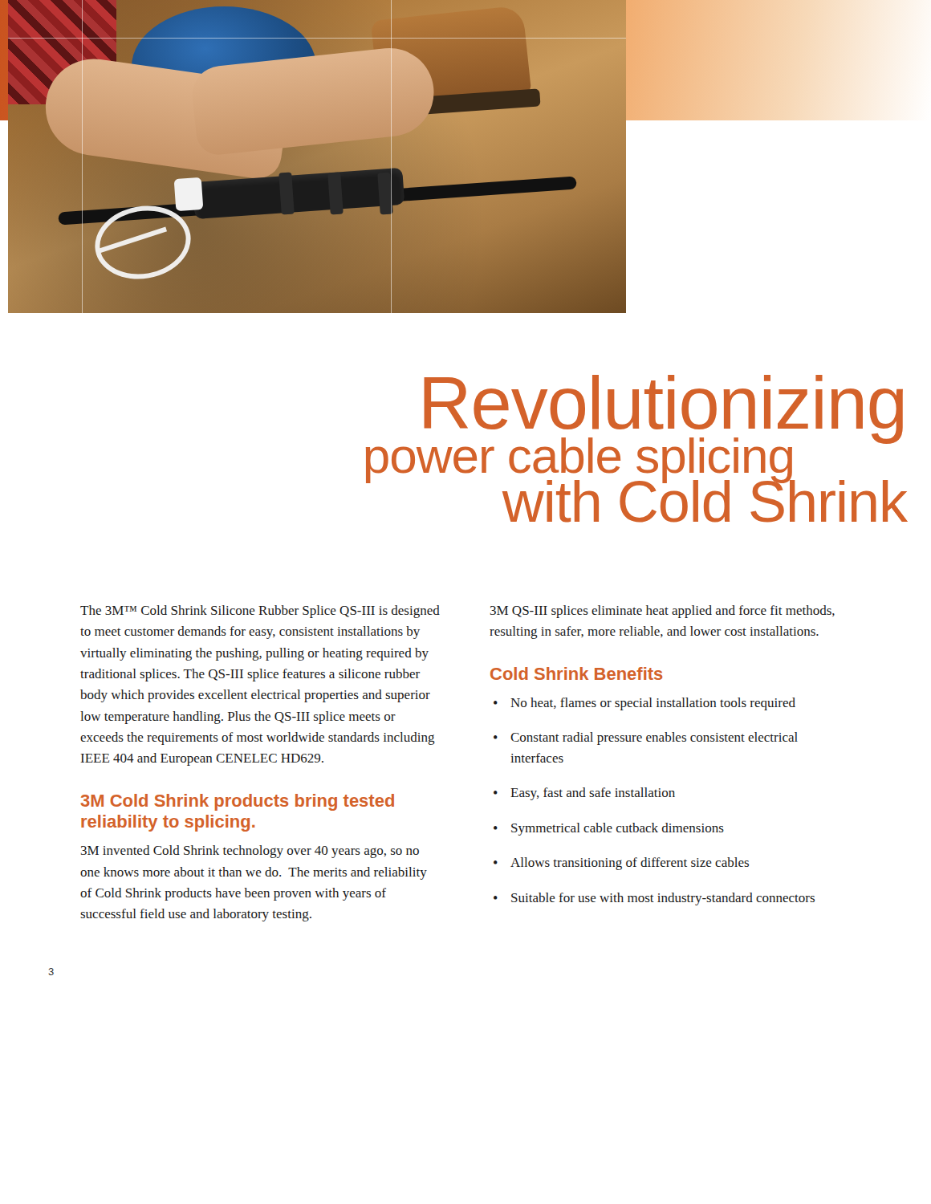Revolutionizing power cable splicing with Cold Shrink
The 3M™ Cold Shrink Silicone Rubber Splice QS-III is designed to meet customer demands for easy, consistent installations by virtually eliminating the pushing, pulling or heating required by traditional splices. The QS-III splice features a silicone rubber body which provides excellent electrical properties and superior low temperature handling. Plus the QS-III splice meets or exceeds the requirements of most worldwide standards including IEEE 404 and European CENELEC HD629.
3M Cold Shrink products bring tested
reliability to splicing.
3M invented Cold Shrink technology over 40 years ago, so no one knows more about it than we do. The merits and reliability of Cold Shrink products have been proven with years of successful field use and laboratory testing.
3M QS-III splices eliminate heat applied and force fit methods, resulting in safer, more reliable, and lower cost installations.
Cold Shrink Benefits
No heat, flames or special installation tools required
Constant radial pressure enables consistent electrical interfaces
Easy, fast and safe installation
Symmetrical cable cutback dimensions
Allows transitioning of different size cables
Suitable for use with most industry-standard connectors
3